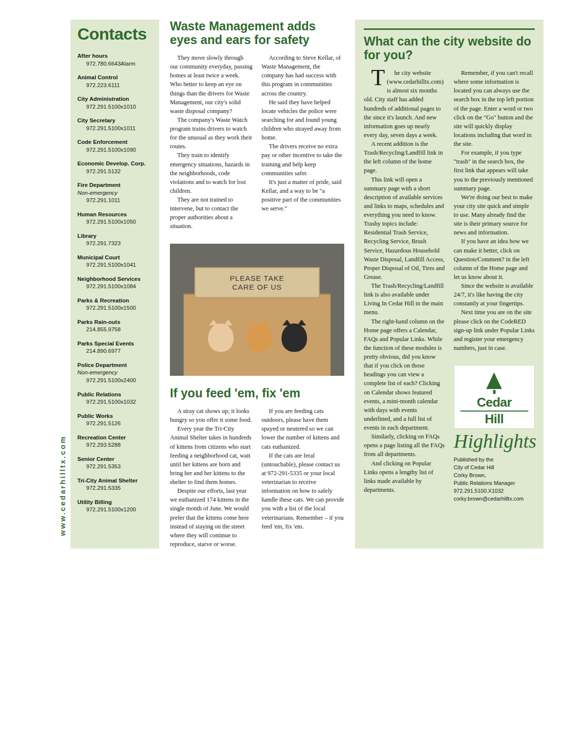www.cedarhilltx.com
Contacts
After hours 972.780.6643Alarm
Animal Control 972.223.6111
City Administration 972.291.5100x1010
City Secretary 972.291.5100x1011
Code Enforcement 972.291.5100x1090
Economic Develop. Corp. 972.291.5132
Fire Department Non-emergency 972.291.1011
Human Resources 972.291.5100x1050
Library 972.291.7323
Municipal Court 972.291.5100x1041
Neighborhood Services 972.291.5100x1084
Parks & Recreation 972.291.5100x1500
Parks Rain-outs 214.855.9758
Parks Special Events 214.890.6977
Police Department Non-emergency 972.291.5100x2400
Public Relations 972.291.5100x1032
Public Works 972.291.5126
Recreation Center 972.293.5288
Senior Center 972.291.5353
Tri-City Animal Shelter 972.291.5335
Utility Billing 972.291.5100x1200
Waste Management adds eyes and ears for safety
They move slowly through our community everyday, passing homes at least twice a week. Who better to keep an eye on things than the drivers for Waste Management, our city's solid waste disposal company?
The company's Waste Watch program trains drivers to watch for the unusual as they work their routes.
They train to identify emergency situations, hazards in the neighborhoods, code violations and to watch for lost children.
They are not trained to intervene, but to contact the proper authorities about a situation.
According to Steve Kellar, of Waste Management, the company has had success with this program in communities across the country.
He said they have helped locate vehicles the police were searching for and found young children who strayed away from home.
The drivers receive no extra pay or other incentive to take the training and help keep communities safer.
It's just a matter of pride, said Kellar, and a way to be "a positive part of the communities we serve."
PLEASE TAKE
CARE OF US
If you feed 'em, fix 'em
A stray cat shows up; it looks hungry so you offer it some food.
Every year the Tri-City Animal Shelter takes in hundreds of kittens from citizens who start feeding a neighborhood cat, wait until her kittens are born and bring her and her kittens to the shelter to find them homes.
Despite our efforts, last year we euthanized 174 kittens in the single month of June. We would prefer that the kittens come here instead of staying on the street where they will continue to reproduce, starve or worse.
If you are feeding cats outdoors, please have them spayed or neutered so we can lower the number of kittens and cats euthanized.
If the cats are feral (untouchable), please contact us at 972-291-5335 or your local veterinarian to receive information on how to safely handle these cats. We can provide you with a list of the local veterinarians. Remember – if you feed 'em, fix 'em.
What can the city website do for you?
The city website (www.cedarhilltx.com) is almost six months old. City staff has added hundreds of additional pages to the since it's launch. And new information goes up nearly every day, seven days a week.
A recent addition is the Trash/Recycling/Landfill link in the left column of the home page.
This link will open a summary page with a short description of available services and links to maps, schedules and everything you need to know. Trashy topics include: Residential Trash Service, Recycling Service, Brush Service, Hazardous Household Waste Disposal, Landfill Access, Proper Disposal of Oil, Tires and Grease.
The Trash/Recycling/Landfill link is also available under Living In Cedar Hill in the main menu.
The right-hand column on the Home page offers a Calendar, FAQs and Popular Links. While the function of these modules is pretty obvious, did you know that if you click on those headings you can view a complete list of each? Clicking on Calendar shows featured events, a mini-month calendar with days with events underlined, and a full list of events in each department.
Similarly, clicking on FAQs opens a page listing all the FAQs from all departments.
And clicking on Popular Links opens a lengthy list of links made available by departments.
Remember, if you can't recall where some information is located you can always use the search box in the top left portion of the page. Enter a word or two click on the "Go" button and the site will quickly display locations including that word in the site.
For example, if you type "trash" in the search box, the first link that appears will take you to the previously mentioned summary page.
We're doing our best to make your city site quick and simple to use. Many already find the site is their primary source for news and information.
If you have an idea how we can make it better, click on Question/Comment? in the left column of the Home page and let us know about it.
Since the website is available 24/7, it's like having the city constantly at your fingertips.
Next time you are on the site please click on the CodeRED sign-up link under Popular Links and register your emergency numbers, just in case.
Cedar
Hill
Highlights
Published by the
City of Cedar Hill
Corky Brown,
Public Relations Manager
972.291.5100.X1032
corky.brown@cedarhilltx.com